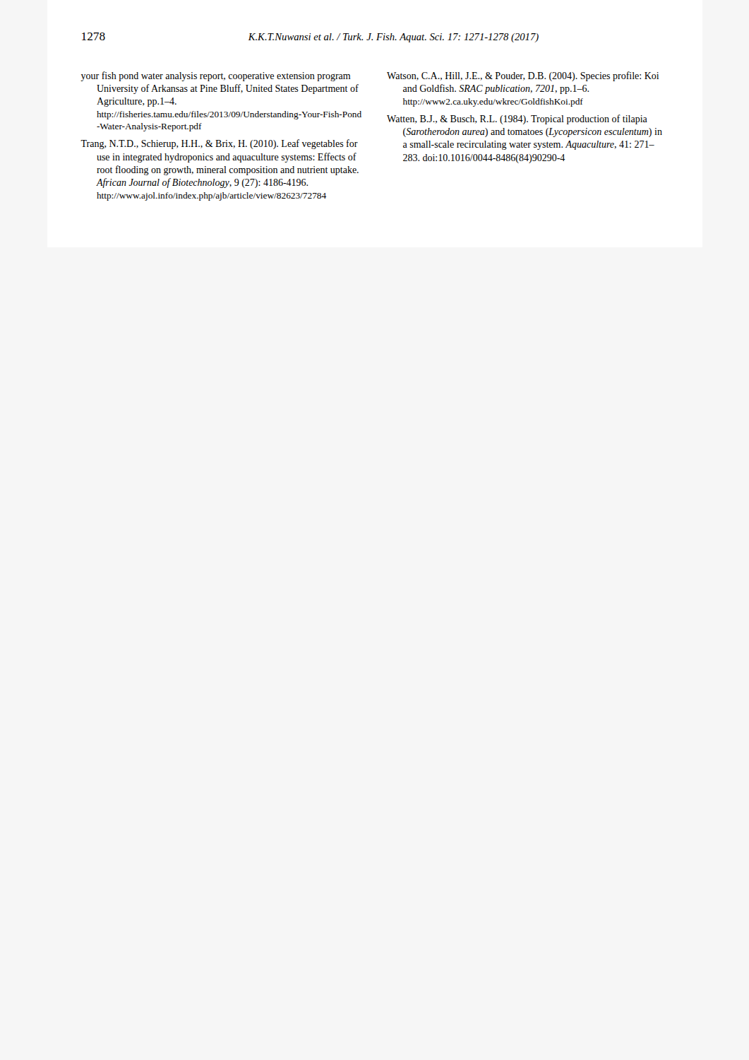1278
K.K.T.Nuwansi et al. / Turk. J. Fish. Aquat. Sci. 17: 1271-1278 (2017)
your fish pond water analysis report, cooperative extension program University of Arkansas at Pine Bluff, United States Department of Agriculture, pp.1–4. http://fisheries.tamu.edu/files/2013/09/Understanding-Your-Fish-Pond-Water-Analysis-Report.pdf
Trang, N.T.D., Schierup, H.H., & Brix, H. (2010). Leaf vegetables for use in integrated hydroponics and aquaculture systems: Effects of root flooding on growth, mineral composition and nutrient uptake. African Journal of Biotechnology, 9 (27): 4186-4196. http://www.ajol.info/index.php/ajb/article/view/82623/72784
Watson, C.A., Hill, J.E., & Pouder, D.B. (2004). Species profile: Koi and Goldfish. SRAC publication, 7201, pp.1–6. http://www2.ca.uky.edu/wkrec/GoldfishKoi.pdf
Watten, B.J., & Busch, R.L. (1984). Tropical production of tilapia (Sarotherodon aurea) and tomatoes (Lycopersicon esculentum) in a small-scale recirculating water system. Aquaculture, 41: 271–283. doi:10.1016/0044-8486(84)90290-4